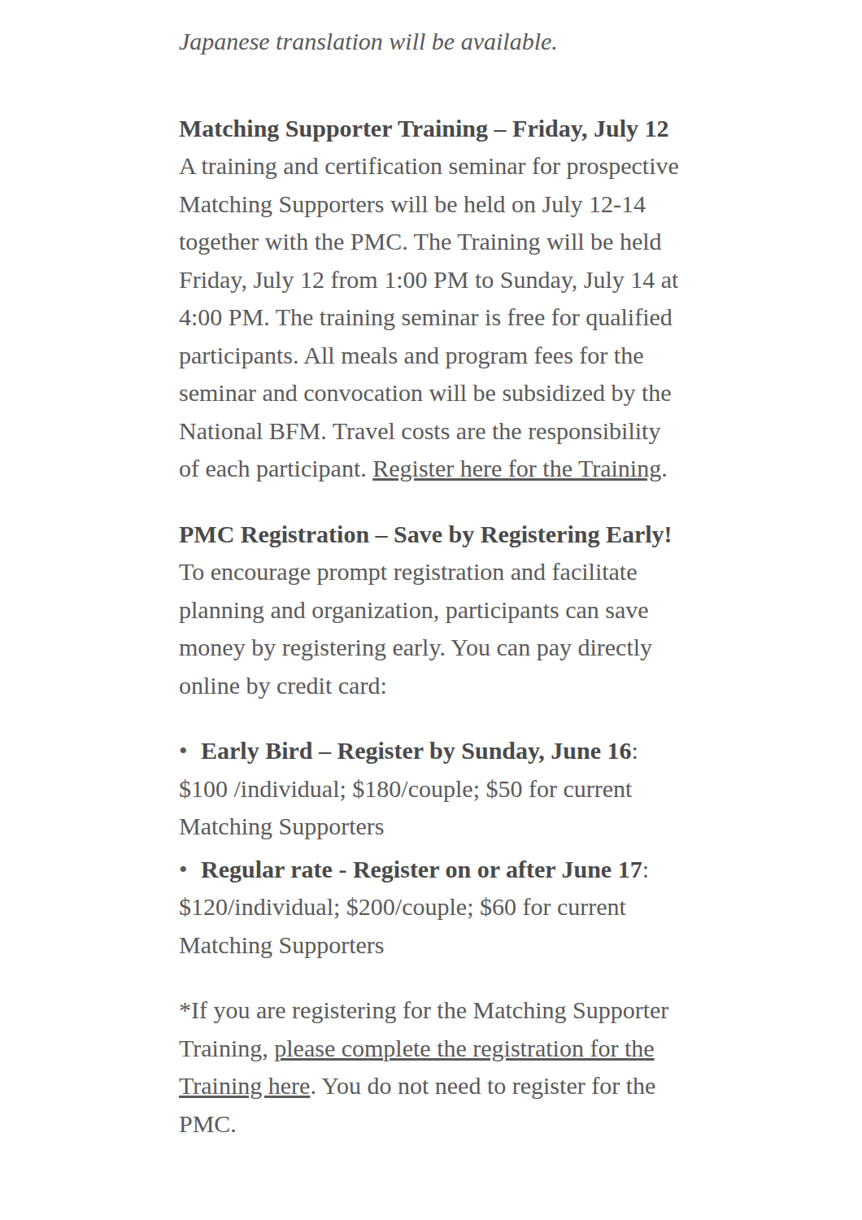Japanese translation will be available.
Matching Supporter Training – Friday, July 12
A training and certification seminar for prospective Matching Supporters will be held on July 12-14 together with the PMC. The Training will be held Friday, July 12 from 1:00 PM to Sunday, July 14 at 4:00 PM. The training seminar is free for qualified participants. All meals and program fees for the seminar and convocation will be subsidized by the National BFM. Travel costs are the responsibility of each participant. Register here for the Training.
PMC Registration – Save by Registering Early!
To encourage prompt registration and facilitate planning and organization, participants can save money by registering early. You can pay directly online by credit card:
•Early Bird – Register by Sunday, June 16: $100 /individual; $180/couple; $50 for current Matching Supporters
•Regular rate - Register on or after June 17: $120/individual; $200/couple; $60 for current Matching Supporters
*If you are registering for the Matching Supporter Training, please complete the registration for the Training here. You do not need to register for the PMC.